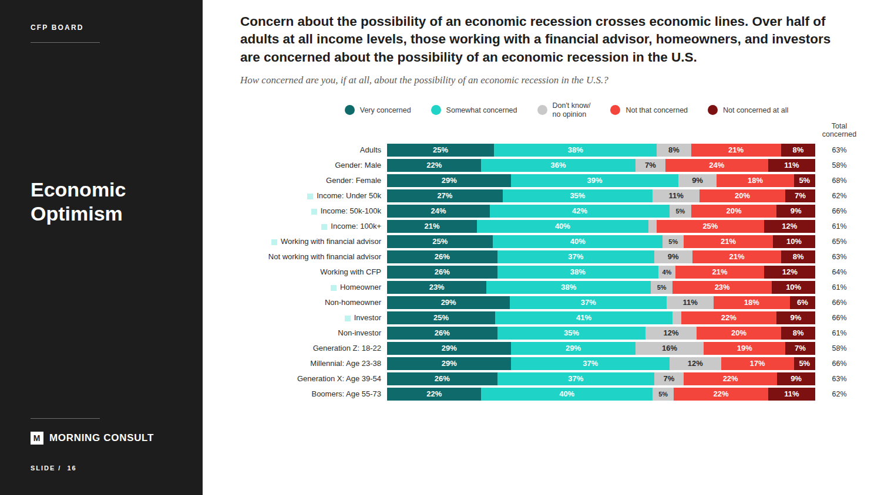CFP Board
Economic
Optimism
MMORNING CONSULT
SLIDE / 16
Concern about the possibility of an economic recession crosses economic lines. Over half of adults at all income levels, those working with a financial advisor, homeowners, and investors are concerned about the possibility of an economic recession in the U.S.
How concerned are you, if at all, about the possibility of an economic recession in the U.S.?
Very concerned
Somewhat concerned
Don't know/
no opinion
Not that concerned
Not concerned at all
Total
concerned
Adults
25%
38%
8%
21%
8%
63%
Gender: Male
22%
36%
7%
24%
11%
58%
Gender: Female
29%
39%
9%
18%
5%
68%
Income: Under 50k
27%
35%
11%
20%
7%
62%
Income: 50k-100k
24%
42%
5%
20%
9%
66%
Income: 100k+
21%
40%
25%
12%
61%
Working with financial advisor
25%
40%
5%
21%
10%
65%
Not working with financial advisor
26%
37%
9%
21%
8%
63%
Working with CFP
26%
38%
4%
21%
12%
64%
Homeowner
23%
38%
5%
23%
10%
61%
Non-homeowner
29%
37%
11%
18%
6%
66%
Investor
25%
41%
22%
9%
66%
Non-investor
26%
35%
12%
20%
8%
61%
Generation Z: 18-22
29%
29%
16%
19%
7%
58%
Millennial: Age 23-38
29%
37%
12%
17%
5%
66%
Generation X: Age 39-54
26%
37%
7%
22%
9%
63%
Boomers: Age 55-73
22%
40%
5%
22%
11%
62%